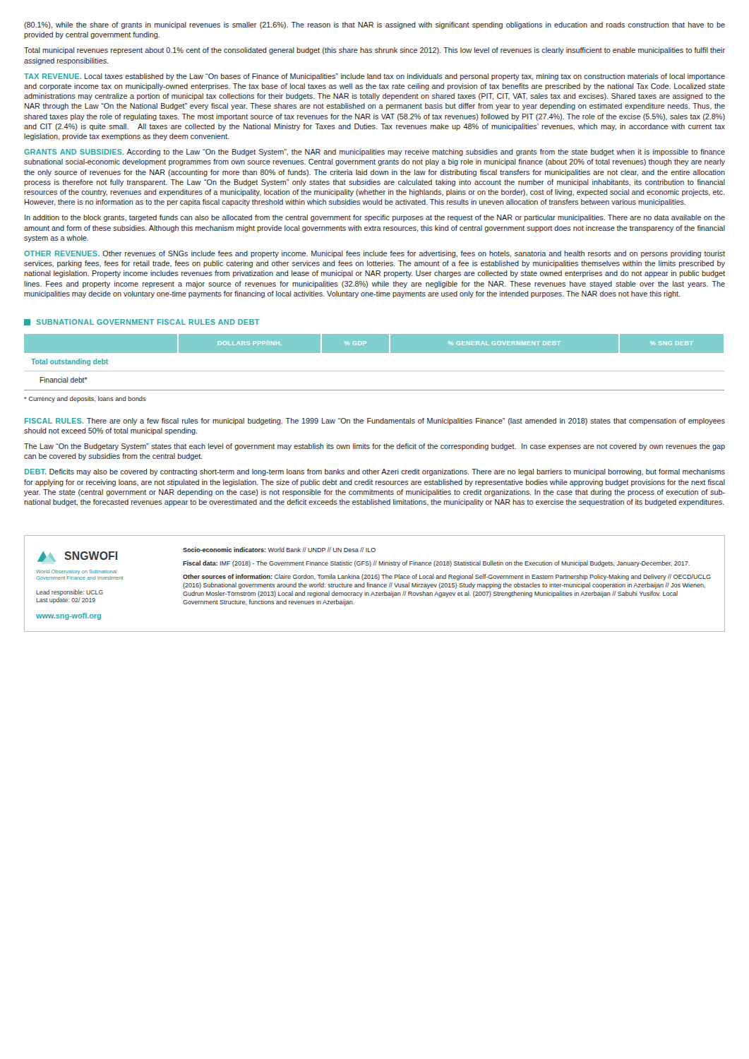(80.1%), while the share of grants in municipal revenues is smaller (21.6%). The reason is that NAR is assigned with significant spending obligations in education and roads construction that have to be provided by central government funding.
Total municipal revenues represent about 0.1% cent of the consolidated general budget (this share has shrunk since 2012). This low level of revenues is clearly insufficient to enable municipalities to fulfil their assigned responsibilities.
TAX REVENUE. Local taxes established by the Law “On bases of Finance of Municipalities” include land tax on individuals and personal property tax, mining tax on construction materials of local importance and corporate income tax on municipally-owned enterprises. The tax base of local taxes as well as the tax rate ceiling and provision of tax benefits are prescribed by the national Tax Code. Localized state administrations may centralize a portion of municipal tax collections for their budgets. The NAR is totally dependent on shared taxes (PIT, CIT, VAT, sales tax and excises). Shared taxes are assigned to the NAR through the Law “On the National Budget” every fiscal year. These shares are not established on a permanent basis but differ from year to year depending on estimated expenditure needs. Thus, the shared taxes play the role of regulating taxes. The most important source of tax revenues for the NAR is VAT (58.2% of tax revenues) followed by PIT (27.4%). The role of the excise (5.5%), sales tax (2.8%) and CIT (2.4%) is quite small. All taxes are collected by the National Ministry for Taxes and Duties. Tax revenues make up 48% of municipalities’ revenues, which may, in accordance with current tax legislation, provide tax exemptions as they deem convenient.
GRANTS AND SUBSIDIES. According to the Law “On the Budget System”, the NAR and municipalities may receive matching subsidies and grants from the state budget when it is impossible to finance subnational social-economic development programmes from own source revenues. Central government grants do not play a big role in municipal finance (about 20% of total revenues) though they are nearly the only source of revenues for the NAR (accounting for more than 80% of funds). The criteria laid down in the law for distributing fiscal transfers for municipalities are not clear, and the entire allocation process is therefore not fully transparent. The Law “On the Budget System” only states that subsidies are calculated taking into account the number of municipal inhabitants, its contribution to financial resources of the country, revenues and expenditures of a municipality, location of the municipality (whether in the highlands, plains or on the border), cost of living, expected social and economic projects, etc. However, there is no information as to the per capita fiscal capacity threshold within which subsidies would be activated. This results in uneven allocation of transfers between various municipalities.
In addition to the block grants, targeted funds can also be allocated from the central government for specific purposes at the request of the NAR or particular municipalities. There are no data available on the amount and form of these subsidies. Although this mechanism might provide local governments with extra resources, this kind of central government support does not increase the transparency of the financial system as a whole.
OTHER REVENUES. Other revenues of SNGs include fees and property income. Municipal fees include fees for advertising, fees on hotels, sanatoria and health resorts and on persons providing tourist services, parking fees, fees for retail trade, fees on public catering and other services and fees on lotteries. The amount of a fee is established by municipalities themselves within the limits prescribed by national legislation. Property income includes revenues from privatization and lease of municipal or NAR property. User charges are collected by state owned enterprises and do not appear in public budget lines. Fees and property income represent a major source of revenues for municipalities (32.8%) while they are negligible for the NAR. These revenues have stayed stable over the last years. The municipalities may decide on voluntary one-time payments for financing of local activities. Voluntary one-time payments are used only for the intended purposes. The NAR does not have this right.
Subnational government fiscal rules and debt
| | Dollars PPP/inh. | % GDP | % general government debt | % SNG debt |
| --- | --- | --- | --- | --- |
| Total outstanding debt | | | | |
| Financial debt* | | | | |
* Currency and deposits, loans and bonds
FISCAL RULES. There are only a few fiscal rules for municipal budgeting. The 1999 Law “On the Fundamentals of Municipalities Finance” (last amended in 2018) states that compensation of employees should not exceed 50% of total municipal spending.
The Law “On the Budgetary System” states that each level of government may establish its own limits for the deficit of the corresponding budget. In case expenses are not covered by own revenues the gap can be covered by subsidies from the central budget.
DEBT. Deficits may also be covered by contracting short-term and long-term loans from banks and other Azeri credit organizations. There are no legal barriers to municipal borrowing, but formal mechanisms for applying for or receiving loans, are not stipulated in the legislation. The size of public debt and credit resources are established by representative bodies while approving budget provisions for the next fiscal year. The state (central government or NAR depending on the case) is not responsible for the commitments of municipalities to credit organizations. In the case that during the process of execution of sub-national budget, the forecasted revenues appear to be overestimated and the deficit exceeds the established limitations, the municipality or NAR has to exercise the sequestration of its budgeted expenditures.
SNGWOFI
World Observatory on Subnational
Government Finance and Investment
Lead responsible: UCLG
Last update: 02/ 2019
www.sng-wofi.org
Socio-economic indicators: World Bank // UNDP // UN Desa // ILO
Fiscal data: IMF (2018) - The Government Finance Statistic (GFS) // Ministry of Finance (2018) Statistical Bulletin on the Execution of Municipal Budgets, January-December, 2017.
Other sources of information: Claire Gordon, Tomila Lankina (2016) The Place of Local and Regional Self-Government in Eastern Partnership Policy-Making and Delivery // OECD/UCLG (2016) Subnational governments around the world: structure and finance // Vusal Mirzayev (2015) Study mapping the obstacles to inter-municipal cooperation in Azerbaijan // Jos Wienen, Gudrun Mosler-Törnström (2013) Local and regional democracy in Azerbaijan // Rovshan Agayev et al. (2007) Strengthening Municipalities in Azerbaijan // Sabuhi Yusifov. Local Government Structure, functions and revenues in Azerbaijan.